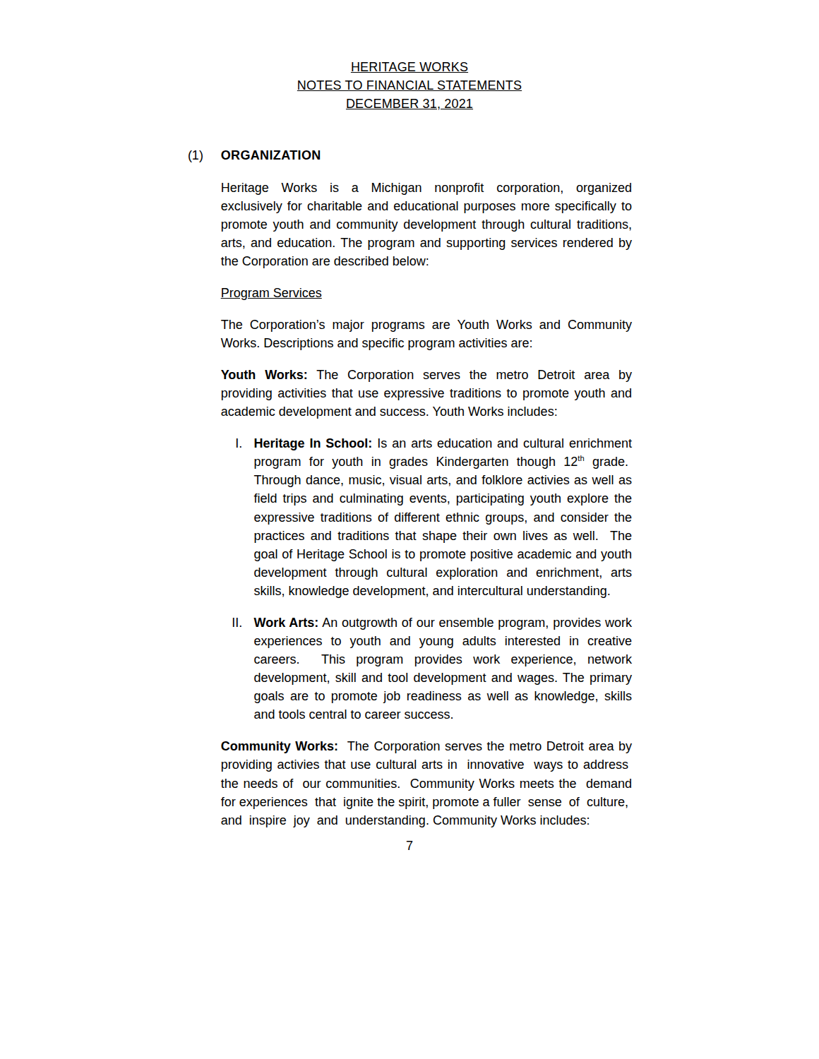HERITAGE WORKS
NOTES TO FINANCIAL STATEMENTS
DECEMBER 31, 2021
(1)
ORGANIZATION
Heritage Works is a Michigan nonprofit corporation, organized exclusively for charitable and educational purposes more specifically to promote youth and community development through cultural traditions, arts, and education. The program and supporting services rendered by the Corporation are described below:
Program Services
The Corporation’s major programs are Youth Works and Community Works. Descriptions and specific program activities are:
Youth Works: The Corporation serves the metro Detroit area by providing activities that use expressive traditions to promote youth and academic development and success. Youth Works includes:
I.
Heritage In School: Is an arts education and cultural enrichment program for youth in grades Kindergarten though 12th grade. Through dance, music, visual arts, and folklore activies as well as field trips and culminating events, participating youth explore the expressive traditions of different ethnic groups, and consider the practices and traditions that shape their own lives as well. The goal of Heritage School is to promote positive academic and youth development through cultural exploration and enrichment, arts skills, knowledge development, and intercultural understanding.
II.
Work Arts: An outgrowth of our ensemble program, provides work experiences to youth and young adults interested in creative careers. This program provides work experience, network development, skill and tool development and wages. The primary goals are to promote job readiness as well as knowledge, skills and tools central to career success.
Community Works: The Corporation serves the metro Detroit area by providing activies that use cultural arts in innovative ways to address the needs of our communities. Community Works meets the demand for experiences that ignite the spirit, promote a fuller sense of culture, and inspire joy and understanding. Community Works includes:
7